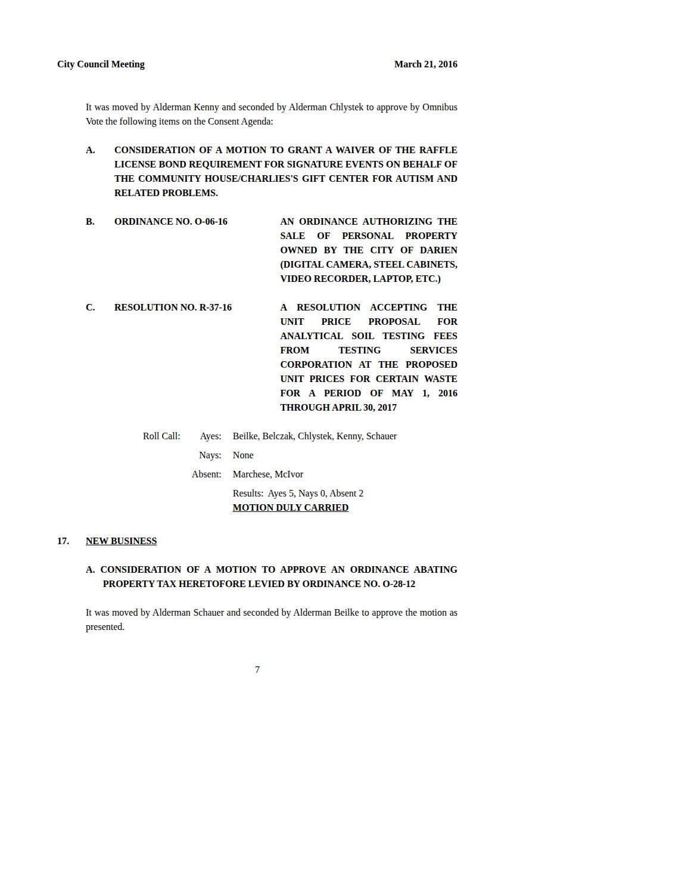City Council Meeting March 21, 2016
It was moved by Alderman Kenny and seconded by Alderman Chlystek to approve by Omnibus Vote the following items on the Consent Agenda:
A.
CONSIDERATION OF A MOTION TO GRANT A WAIVER OF THE RAFFLE LICENSE BOND REQUIREMENT FOR SIGNATURE EVENTS ON BEHALF OF THE COMMUNITY HOUSE/CHARLIES'S GIFT CENTER FOR AUTISM AND RELATED PROBLEMS.
B.
ORDINANCE NO. O-06-16
AN ORDINANCE AUTHORIZING THE SALE OF PERSONAL PROPERTY OWNED BY THE CITY OF DARIEN (DIGITAL CAMERA, STEEL CABINETS, VIDEO RECORDER, LAPTOP, ETC.)
C.
RESOLUTION NO. R-37-16
A RESOLUTION ACCEPTING THE UNIT PRICE PROPOSAL FOR ANALYTICAL SOIL TESTING FEES FROM TESTING SERVICES CORPORATION AT THE PROPOSED UNIT PRICES FOR CERTAIN WASTE FOR A PERIOD OF MAY 1, 2016 THROUGH APRIL 30, 2017
| Roll Call: | Ayes: | Beilke, Belczak, Chlystek, Kenny, Schauer |
| | Nays: | None |
| | Absent: | Marchese, McIvor |
| | | Results: Ayes 5, Nays 0, Absent 2 MOTION DULY CARRIED |
17.
NEW BUSINESS
A. CONSIDERATION OF A MOTION TO APPROVE AN ORDINANCE ABATING PROPERTY TAX HERETOFORE LEVIED BY ORDINANCE NO. O-28-12
It was moved by Alderman Schauer and seconded by Alderman Beilke to approve the motion as presented.
7